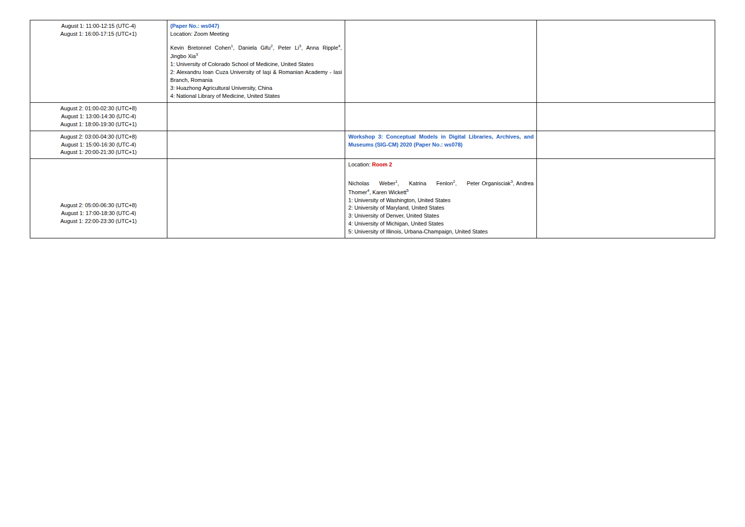| August 1: 11:00-12:15 (UTC-4) August 1: 16:00-17:15 (UTC+1) | (Paper No.: ws047) Location: Zoom Meeting Kevin Bretonnel Cohen 1 , Daniela Gifu 2 , Peter Li 3 , Anna Ripple 4 , Jingbo Xia 3 1: University of Colorado School of Medicine, United States 2: Alexandru Ioan Cuza University of Iaşi & Romanian Academy - Iasi Branch, Romania 3: Huazhong Agricultural University, China 4: National Library of Medicine, United States | | |
| August 2: 01:00-02:30 (UTC+8) August 1: 13:00-14:30 (UTC-4) August 1: 18:00-19:30 (UTC+1) | | | |
| August 2: 03:00-04:30 (UTC+8) August 1: 15:00-16:30 (UTC-4) August 1: 20:00-21:30 (UTC+1) | | Workshop 3: Conceptual Models in Digital Libraries, Archives, and Museums (SIG-CM) 2020 (Paper No.: ws078) | |
| August 2: 05:00-06:30 (UTC+8) August 1: 17:00-18:30 (UTC-4) August 1: 22:00-23:30 (UTC+1) | | Location: Room 2 Nicholas Weber 1 , Katrina Fenlon 2 , Peter Organisciak 3 , Andrea Thomer 4 , Karen Wickett 5 1: University of Washington, United States 2: University of Maryland, United States 3: University of Denver, United States 4: University of Michigan, United States 5: University of Illinois, Urbana-Champaign, United States | |